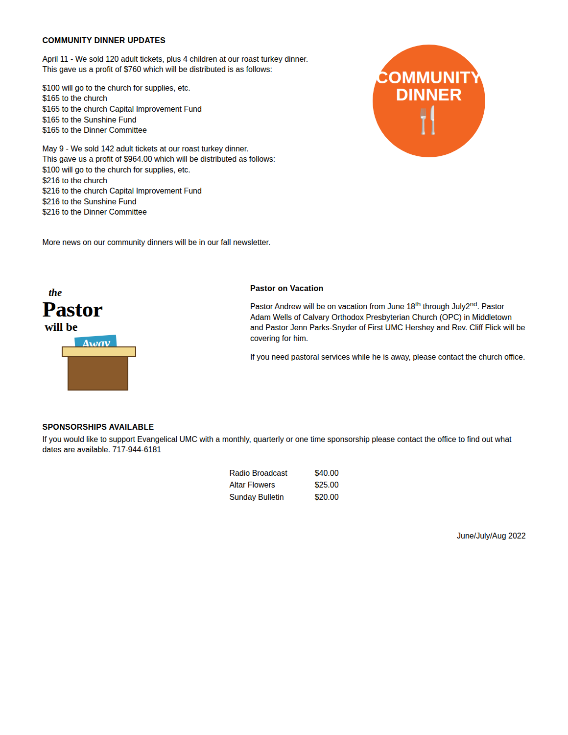COMMUNITY DINNER UPDATES
April 11 - We sold 120 adult tickets, plus 4 children at our roast turkey dinner.
This gave us a profit of $760 which will be distributed is as follows:
$100 will go to the church for supplies, etc.
$165 to the church
$165 to the church Capital Improvement Fund
$165 to the Sunshine Fund
$165 to the Dinner Committee
May 9 - We sold 142 adult tickets at our roast turkey dinner.
This gave us a profit of $964.00 which will be distributed as follows:
$100 will go to the church for supplies, etc.
$216 to the church
$216 to the church Capital Improvement Fund
$216 to the Sunshine Fund
$216 to the Dinner Committee
COMMUNITY DINNER 🍴
More news on our community dinners will be in our fall newsletter.
the Pastor will be Away
Pastor on Vacation
Pastor Andrew will be on vacation from June 18th through July2nd. Pastor Adam Wells of Calvary Orthodox Presbyterian Church (OPC) in Middletown and Pastor Jenn Parks-Snyder of First UMC Hershey and Rev. Cliff Flick will be covering for him.
If you need pastoral services while he is away, please contact the church office.
SPONSORSHIPS AVAILABLE
If you would like to support Evangelical UMC with a monthly, quarterly or one time sponsorship please contact the office to find out what dates are available. 717-944-6181
| Radio Broadcast | $40.00 |
| Altar Flowers | $25.00 |
| Sunday Bulletin | $20.00 |
June/July/Aug 2022